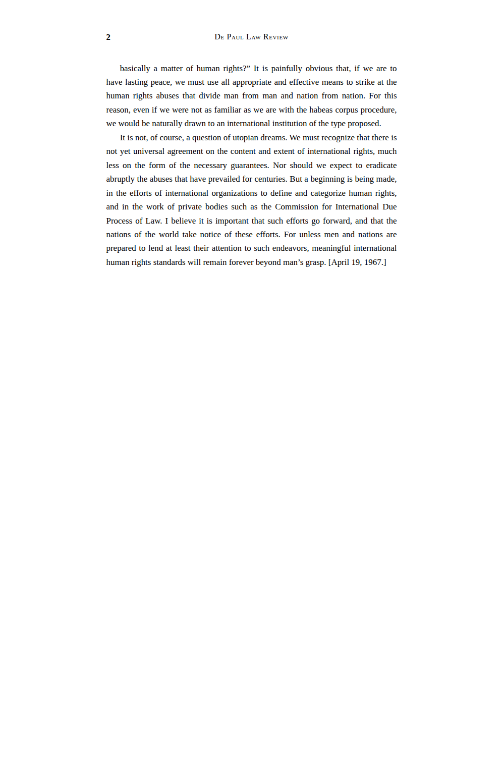2
De Paul Law Review
basically a matter of human rights?” It is painfully obvious that, if we are to have lasting peace, we must use all appropriate and effective means to strike at the human rights abuses that divide man from man and nation from nation. For this reason, even if we were not as familiar as we are with the habeas corpus procedure, we would be naturally drawn to an international institution of the type proposed.
It is not, of course, a question of utopian dreams. We must recognize that there is not yet universal agreement on the content and extent of international rights, much less on the form of the necessary guarantees. Nor should we expect to eradicate abruptly the abuses that have prevailed for centuries. But a beginning is being made, in the efforts of international organizations to define and categorize human rights, and in the work of private bodies such as the Commission for International Due Process of Law. I believe it is important that such efforts go forward, and that the nations of the world take notice of these efforts. For unless men and nations are prepared to lend at least their attention to such endeavors, meaningful international human rights standards will remain forever beyond man’s grasp. [April 19, 1967.]